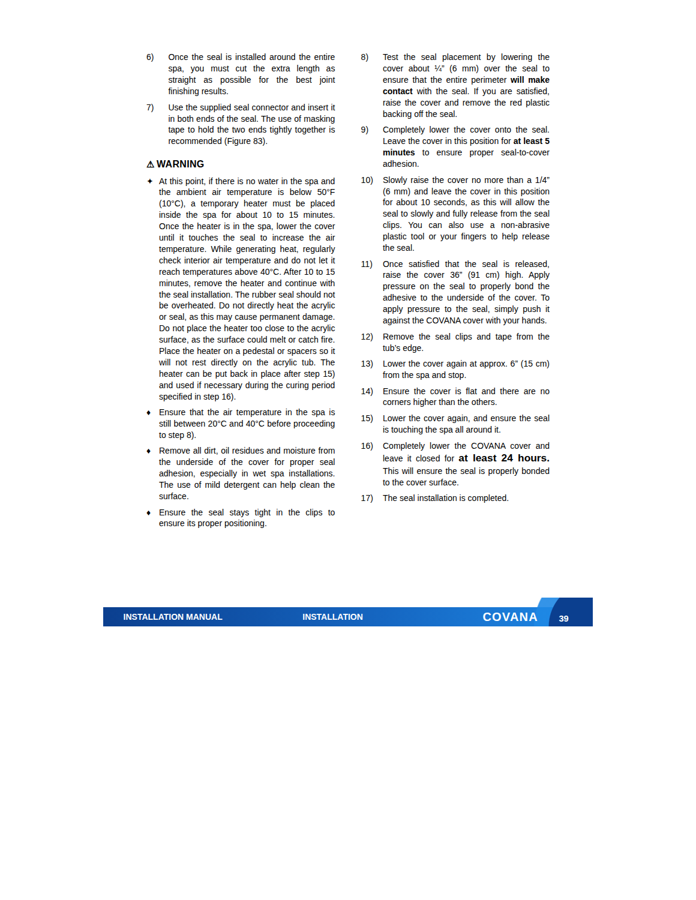6) Once the seal is installed around the entire spa, you must cut the extra length as straight as possible for the best joint finishing results.
7) Use the supplied seal connector and insert it in both ends of the seal. The use of masking tape to hold the two ends tightly together is recommended (Figure 83).
⚠WARNING
✦ At this point, if there is no water in the spa and the ambient air temperature is below 50°F (10°C), a temporary heater must be placed inside the spa for about 10 to 15 minutes. Once the heater is in the spa, lower the cover until it touches the seal to increase the air temperature. While generating heat, regularly check interior air temperature and do not let it reach temperatures above 40°C. After 10 to 15 minutes, remove the heater and continue with the seal installation. The rubber seal should not be overheated. Do not directly heat the acrylic or seal, as this may cause permanent damage. Do not place the heater too close to the acrylic surface, as the surface could melt or catch fire. Place the heater on a pedestal or spacers so it will not rest directly on the acrylic tub. The heater can be put back in place after step 15) and used if necessary during the curing period specified in step 16).
♦ Ensure that the air temperature in the spa is still between 20°C and 40°C before proceeding to step 8).
♦ Remove all dirt, oil residues and moisture from the underside of the cover for proper seal adhesion, especially in wet spa installations. The use of mild detergent can help clean the surface.
♦ Ensure the seal stays tight in the clips to ensure its proper positioning.
8) Test the seal placement by lowering the cover about ¼” (6 mm) over the seal to ensure that the entire perimeter will make contact with the seal. If you are satisfied, raise the cover and remove the red plastic backing off the seal.
9) Completely lower the cover onto the seal. Leave the cover in this position for at least 5 minutes to ensure proper seal-to-cover adhesion.
10) Slowly raise the cover no more than a 1/4” (6 mm) and leave the cover in this position for about 10 seconds, as this will allow the seal to slowly and fully release from the seal clips. You can also use a non-abrasive plastic tool or your fingers to help release the seal.
11) Once satisfied that the seal is released, raise the cover 36” (91 cm) high. Apply pressure on the seal to properly bond the adhesive to the underside of the cover. To apply pressure to the seal, simply push it against the COVANA cover with your hands.
12) Remove the seal clips and tape from the tub’s edge.
13) Lower the cover again at approx. 6” (15 cm) from the spa and stop.
14) Ensure the cover is flat and there are no corners higher than the others.
15) Lower the cover again, and ensure the seal is touching the spa all around it.
16) Completely lower the COVANA cover and leave it closed for at least 24 hours. This will ensure the seal is properly bonded to the cover surface.
17) The seal installation is completed.
INSTALLATION MANUAL INSTALLATION
COVANA
39